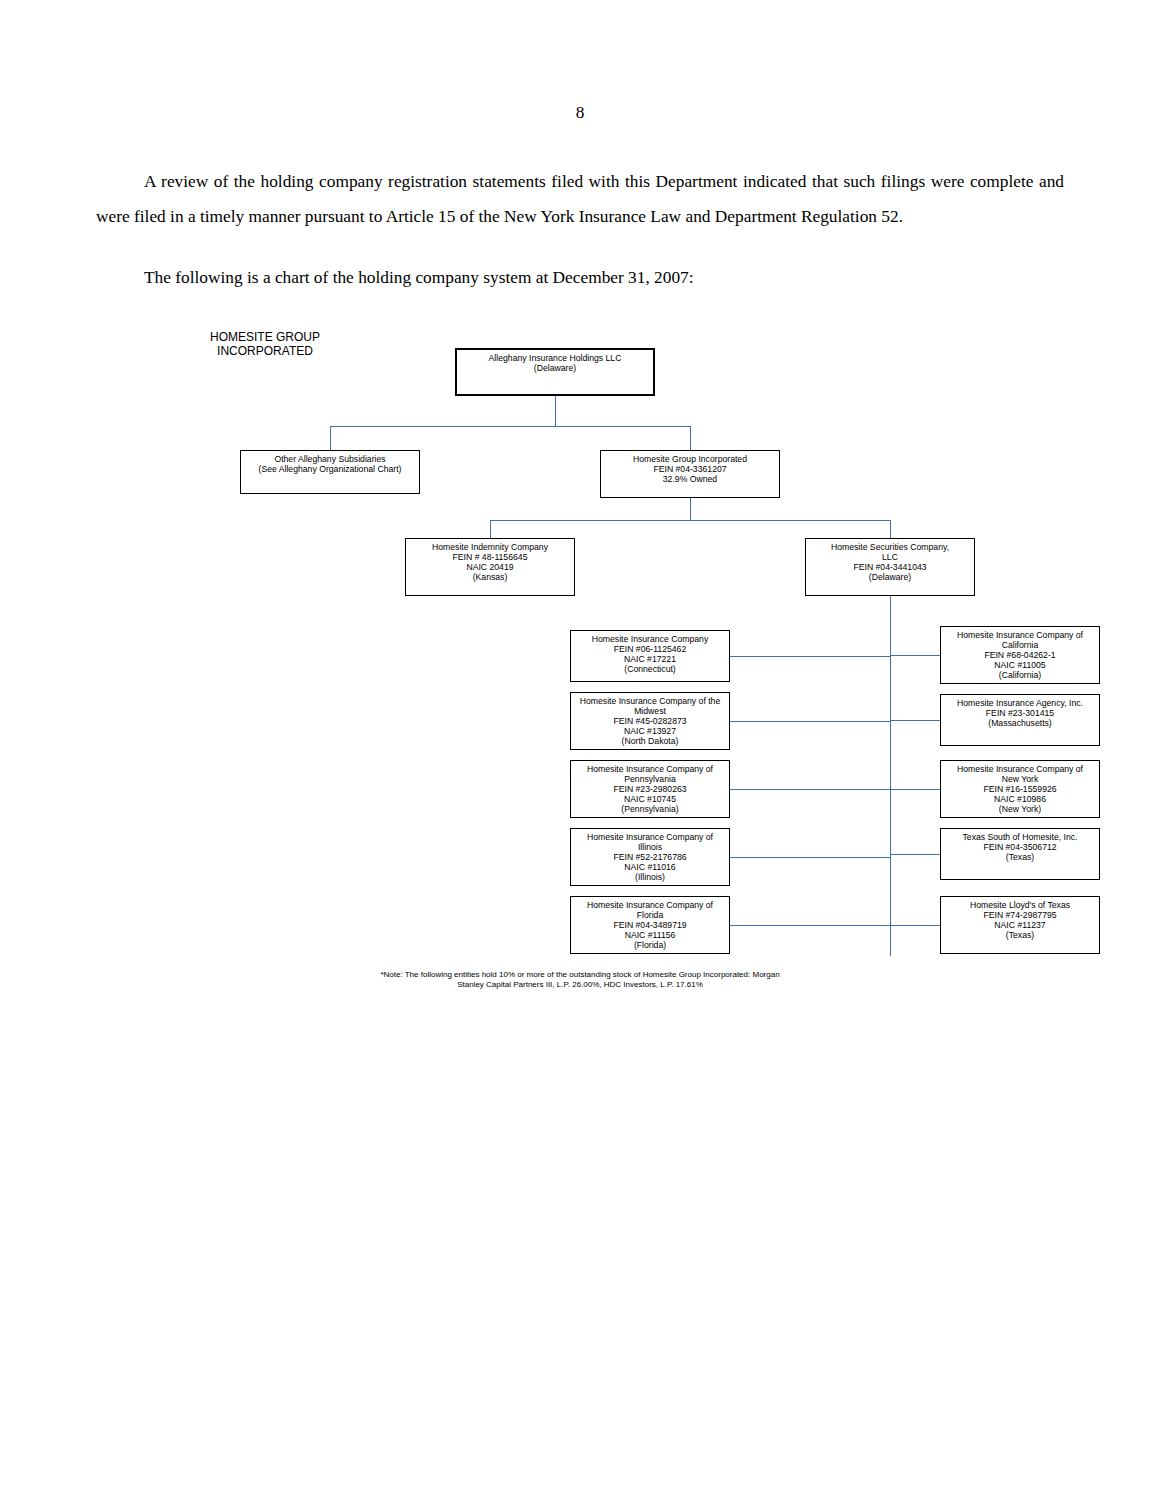8
A review of the holding company registration statements filed with this Department indicated that such filings were complete and were filed in a timely manner pursuant to Article 15 of the New York Insurance Law and Department Regulation 52.
The following is a chart of the holding company system at December 31, 2007:
HOMESITE GROUP
INCORPORATED
Alleghany Insurance Holdings LLC
(Delaware)
Other Alleghany Subsidiaries
(See Alleghany Organizational Chart)
Homesite Group Incorporated
FEIN #04-3361207
32.9% Owned
Homesite Indemnity Company
FEIN # 48-1156645
NAIC 20419
(Kansas)
Homesite Securities Company,
LLC
FEIN #04-3441043
(Delaware)
Homesite Insurance Company
FEIN #06-1125462
NAIC #17221
(Connecticut)
Homesite Insurance Company of the
Midwest
FEIN #45-0282873
NAIC #13927
(North Dakota)
Homesite Insurance Company of
Pennsylvania
FEIN #23-2980263
NAIC #10745
(Pennsylvania)
Homesite Insurance Company of
Illinois
FEIN #52-2176786
NAIC #11016
(Illinois)
Homesite Insurance Company of
Florida
FEIN #04-3489719
NAIC #11156
(Florida)
Homesite Insurance Company of
California
FEIN #68-04262-1
NAIC #11005
(California)
Homesite Insurance Agency, Inc.
FEIN #23-301415
(Massachusetts)
Homesite Insurance Company of
New York
FEIN #16-1559926
NAIC #10986
(New York)
Texas South of Homesite, Inc.
FEIN #04-3506712
(Texas)
Homesite Lloyd's of Texas
FEIN #74-2987795
NAIC #11237
(Texas)
*Note: The following entities hold 10% or more of the outstanding stock of Homesite Group Incorporated: Morgan
Stanley Capital Partners III, L.P. 26.00%, HDC Investors, L.P. 17.61%